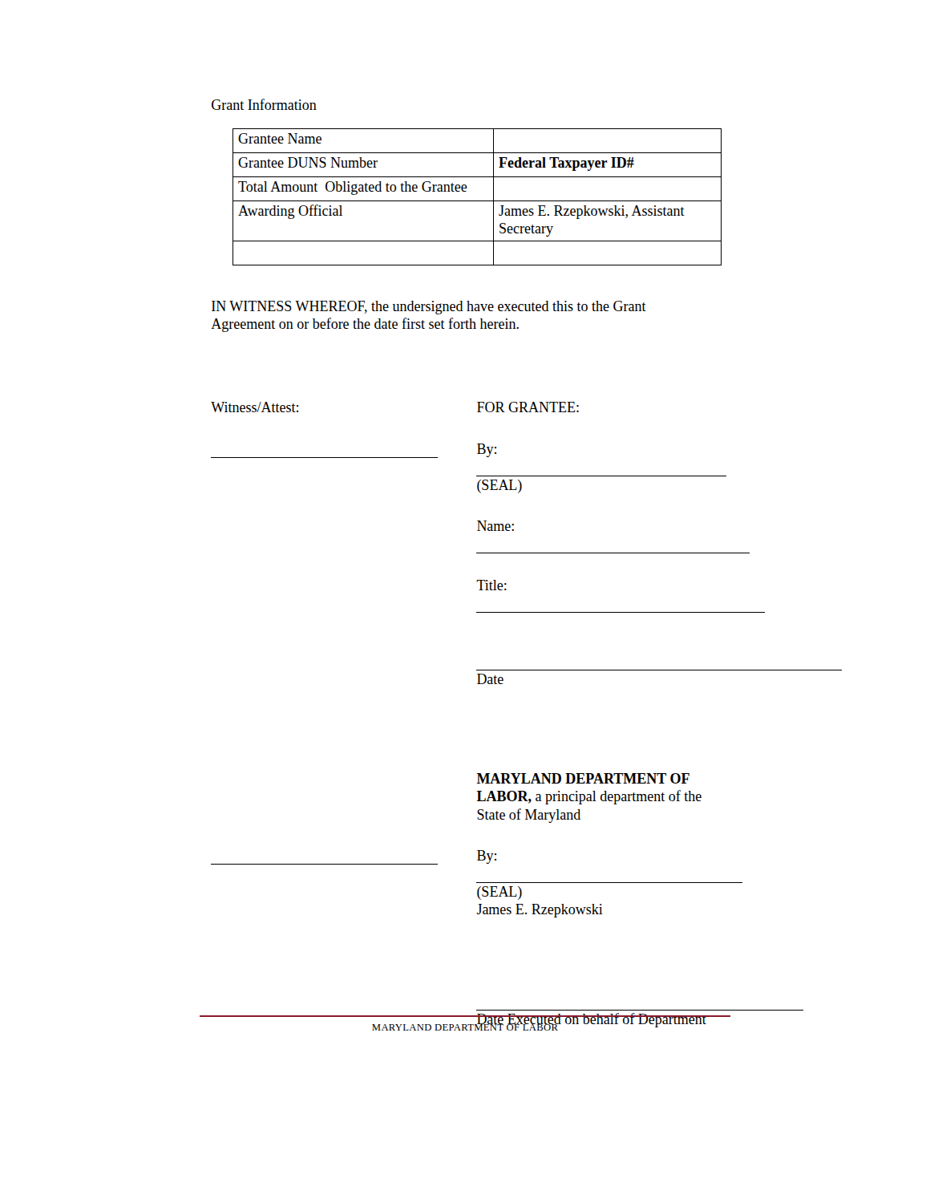Grant Information
| Grantee Name | |
| Grantee DUNS Number | Federal Taxpayer ID# |
| Total Amount Obligated to the Grantee | |
| Awarding Official | James E. Rzepkowski, Assistant Secretary |
IN WITNESS WHEREOF, the undersigned have executed this to the Grant Agreement on or before the date first set forth herein.
Witness/Attest:
FOR GRANTEE:
By: (SEAL)
Name:
Title:
Date
MARYLAND DEPARTMENT OF LABOR, a principal department of the State of Maryland
By: (SEAL)
James E. Rzepkowski
Date Executed on behalf of Department
MARYLAND DEPARTMENT OF LABOR